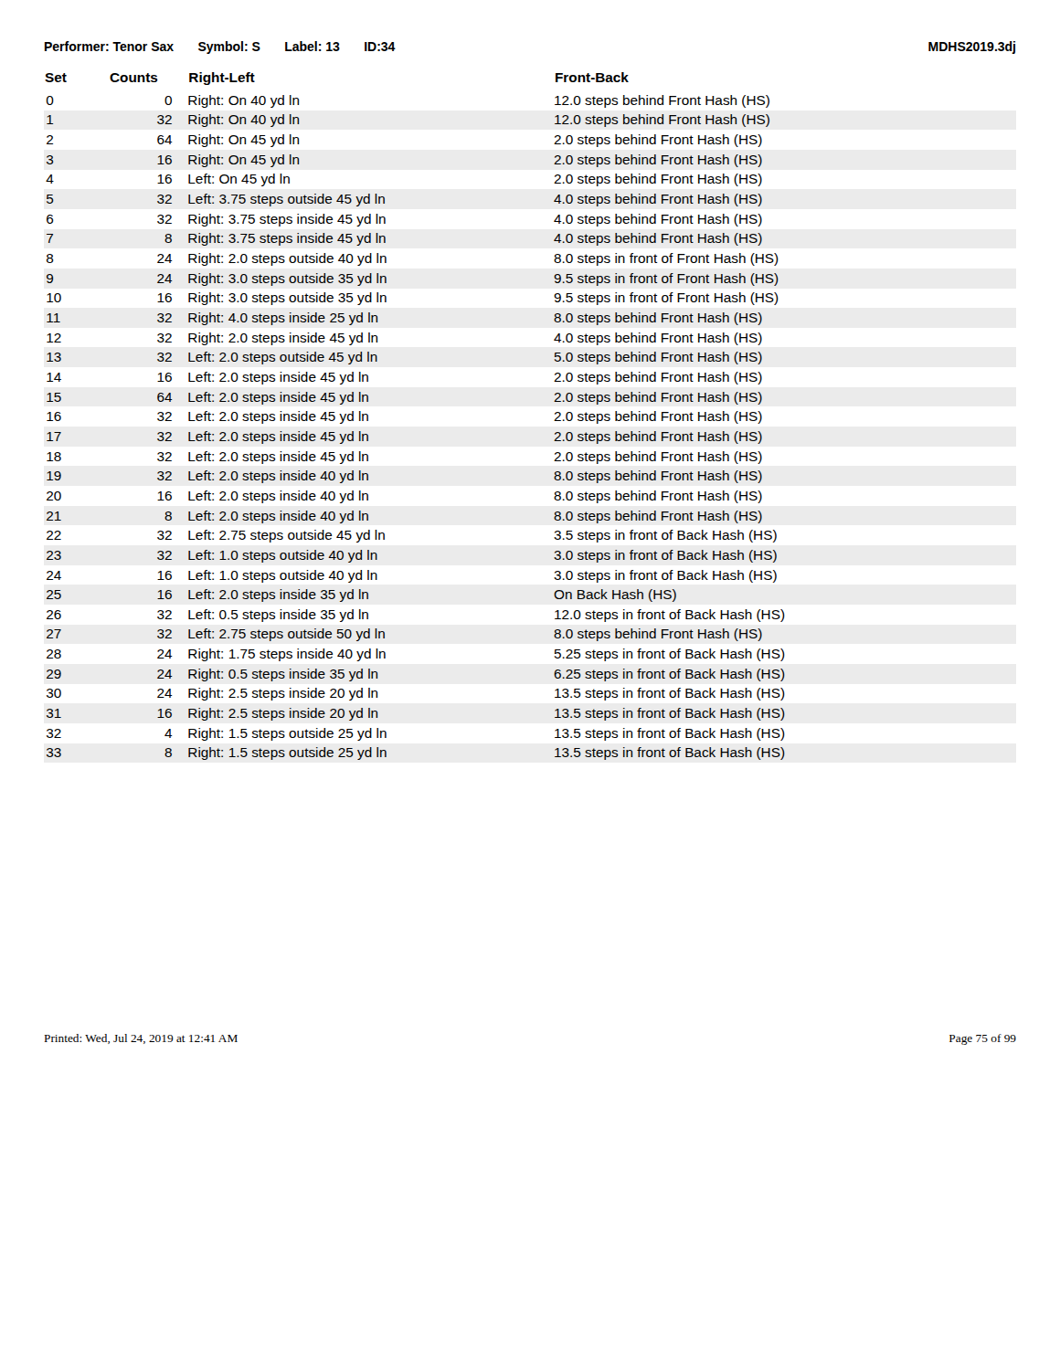Performer: Tenor Sax Symbol: S Label: 13 ID:34
MDHS2019.3dj
| Set | Counts | Right-Left | Front-Back |
| --- | --- | --- | --- |
| 0 | 0 | Right: On 40 yd ln | 12.0 steps behind Front Hash (HS) |
| 1 | 32 | Right: On 40 yd ln | 12.0 steps behind Front Hash (HS) |
| 2 | 64 | Right: On 45 yd ln | 2.0 steps behind Front Hash (HS) |
| 3 | 16 | Right: On 45 yd ln | 2.0 steps behind Front Hash (HS) |
| 4 | 16 | Left: On 45 yd ln | 2.0 steps behind Front Hash (HS) |
| 5 | 32 | Left: 3.75 steps outside 45 yd ln | 4.0 steps behind Front Hash (HS) |
| 6 | 32 | Right: 3.75 steps inside 45 yd ln | 4.0 steps behind Front Hash (HS) |
| 7 | 8 | Right: 3.75 steps inside 45 yd ln | 4.0 steps behind Front Hash (HS) |
| 8 | 24 | Right: 2.0 steps outside 40 yd ln | 8.0 steps in front of Front Hash (HS) |
| 9 | 24 | Right: 3.0 steps outside 35 yd ln | 9.5 steps in front of Front Hash (HS) |
| 10 | 16 | Right: 3.0 steps outside 35 yd ln | 9.5 steps in front of Front Hash (HS) |
| 11 | 32 | Right: 4.0 steps inside 25 yd ln | 8.0 steps behind Front Hash (HS) |
| 12 | 32 | Right: 2.0 steps inside 45 yd ln | 4.0 steps behind Front Hash (HS) |
| 13 | 32 | Left: 2.0 steps outside 45 yd ln | 5.0 steps behind Front Hash (HS) |
| 14 | 16 | Left: 2.0 steps inside 45 yd ln | 2.0 steps behind Front Hash (HS) |
| 15 | 64 | Left: 2.0 steps inside 45 yd ln | 2.0 steps behind Front Hash (HS) |
| 16 | 32 | Left: 2.0 steps inside 45 yd ln | 2.0 steps behind Front Hash (HS) |
| 17 | 32 | Left: 2.0 steps inside 45 yd ln | 2.0 steps behind Front Hash (HS) |
| 18 | 32 | Left: 2.0 steps inside 45 yd ln | 2.0 steps behind Front Hash (HS) |
| 19 | 32 | Left: 2.0 steps inside 40 yd ln | 8.0 steps behind Front Hash (HS) |
| 20 | 16 | Left: 2.0 steps inside 40 yd ln | 8.0 steps behind Front Hash (HS) |
| 21 | 8 | Left: 2.0 steps inside 40 yd ln | 8.0 steps behind Front Hash (HS) |
| 22 | 32 | Left: 2.75 steps outside 45 yd ln | 3.5 steps in front of Back Hash (HS) |
| 23 | 32 | Left: 1.0 steps outside 40 yd ln | 3.0 steps in front of Back Hash (HS) |
| 24 | 16 | Left: 1.0 steps outside 40 yd ln | 3.0 steps in front of Back Hash (HS) |
| 25 | 16 | Left: 2.0 steps inside 35 yd ln | On Back Hash (HS) |
| 26 | 32 | Left: 0.5 steps inside 35 yd ln | 12.0 steps in front of Back Hash (HS) |
| 27 | 32 | Left: 2.75 steps outside 50 yd ln | 8.0 steps behind Front Hash (HS) |
| 28 | 24 | Right: 1.75 steps inside 40 yd ln | 5.25 steps in front of Back Hash (HS) |
| 29 | 24 | Right: 0.5 steps inside 35 yd ln | 6.25 steps in front of Back Hash (HS) |
| 30 | 24 | Right: 2.5 steps inside 20 yd ln | 13.5 steps in front of Back Hash (HS) |
| 31 | 16 | Right: 2.5 steps inside 20 yd ln | 13.5 steps in front of Back Hash (HS) |
| 32 | 4 | Right: 1.5 steps outside 25 yd ln | 13.5 steps in front of Back Hash (HS) |
| 33 | 8 | Right: 1.5 steps outside 25 yd ln | 13.5 steps in front of Back Hash (HS) |
Printed: Wed, Jul 24, 2019 at 12:41 AM
Page 75 of 99